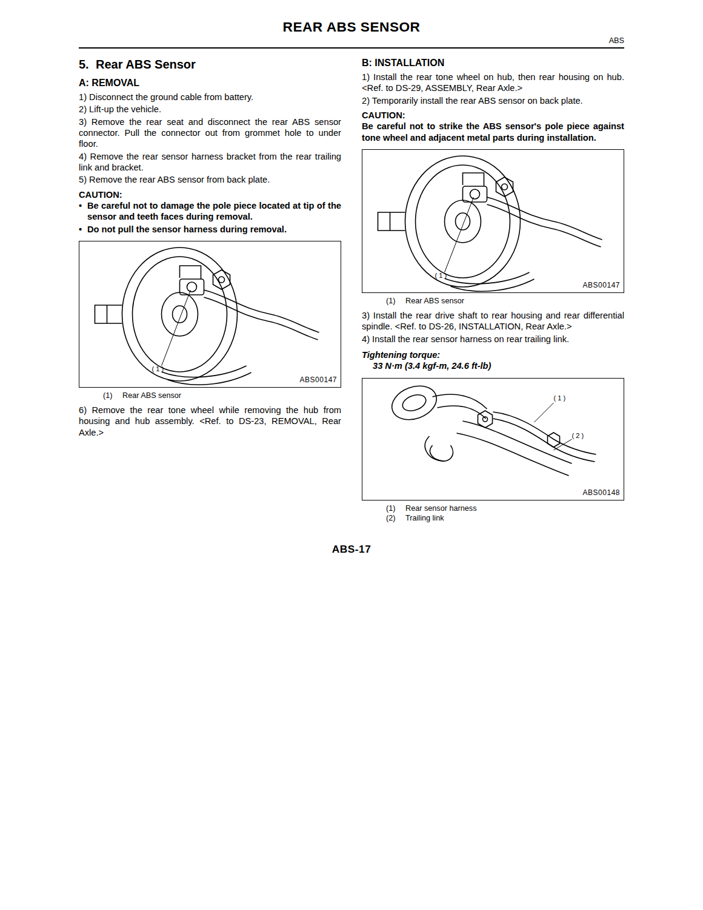REAR ABS SENSOR
ABS
5. Rear ABS Sensor
A: REMOVAL
1) Disconnect the ground cable from battery.
2) Lift-up the vehicle.
3) Remove the rear seat and disconnect the rear ABS sensor connector. Pull the connector out from grommet hole to under floor.
4) Remove the rear sensor harness bracket from the rear trailing link and bracket.
5) Remove the rear ABS sensor from back plate.
CAUTION:
Be careful not to damage the pole piece located at tip of the sensor and teeth faces during removal.
Do not pull the sensor harness during removal.
( 1 ) ABS00147
(1) Rear ABS sensor
6) Remove the rear tone wheel while removing the hub from housing and hub assembly. <Ref. to DS-23, REMOVAL, Rear Axle.>
B: INSTALLATION
1) Install the rear tone wheel on hub, then rear housing on hub. <Ref. to DS-29, ASSEMBLY, Rear Axle.>
2) Temporarily install the rear ABS sensor on back plate.
CAUTION:
Be careful not to strike the ABS sensor's pole piece against tone wheel and adjacent metal parts during installation.
( 1 ) ABS00147
(1) Rear ABS sensor
3) Install the rear drive shaft to rear housing and rear differential spindle. <Ref. to DS-26, INSTALLATION, Rear Axle.>
4) Install the rear sensor harness on rear trailing link.
Tightening torque: 33 N·m (3.4 kgf-m, 24.6 ft-lb)
( 1 ) ( 2 ) ABS00148
(1) Rear sensor harness
(2) Trailing link
ABS-17